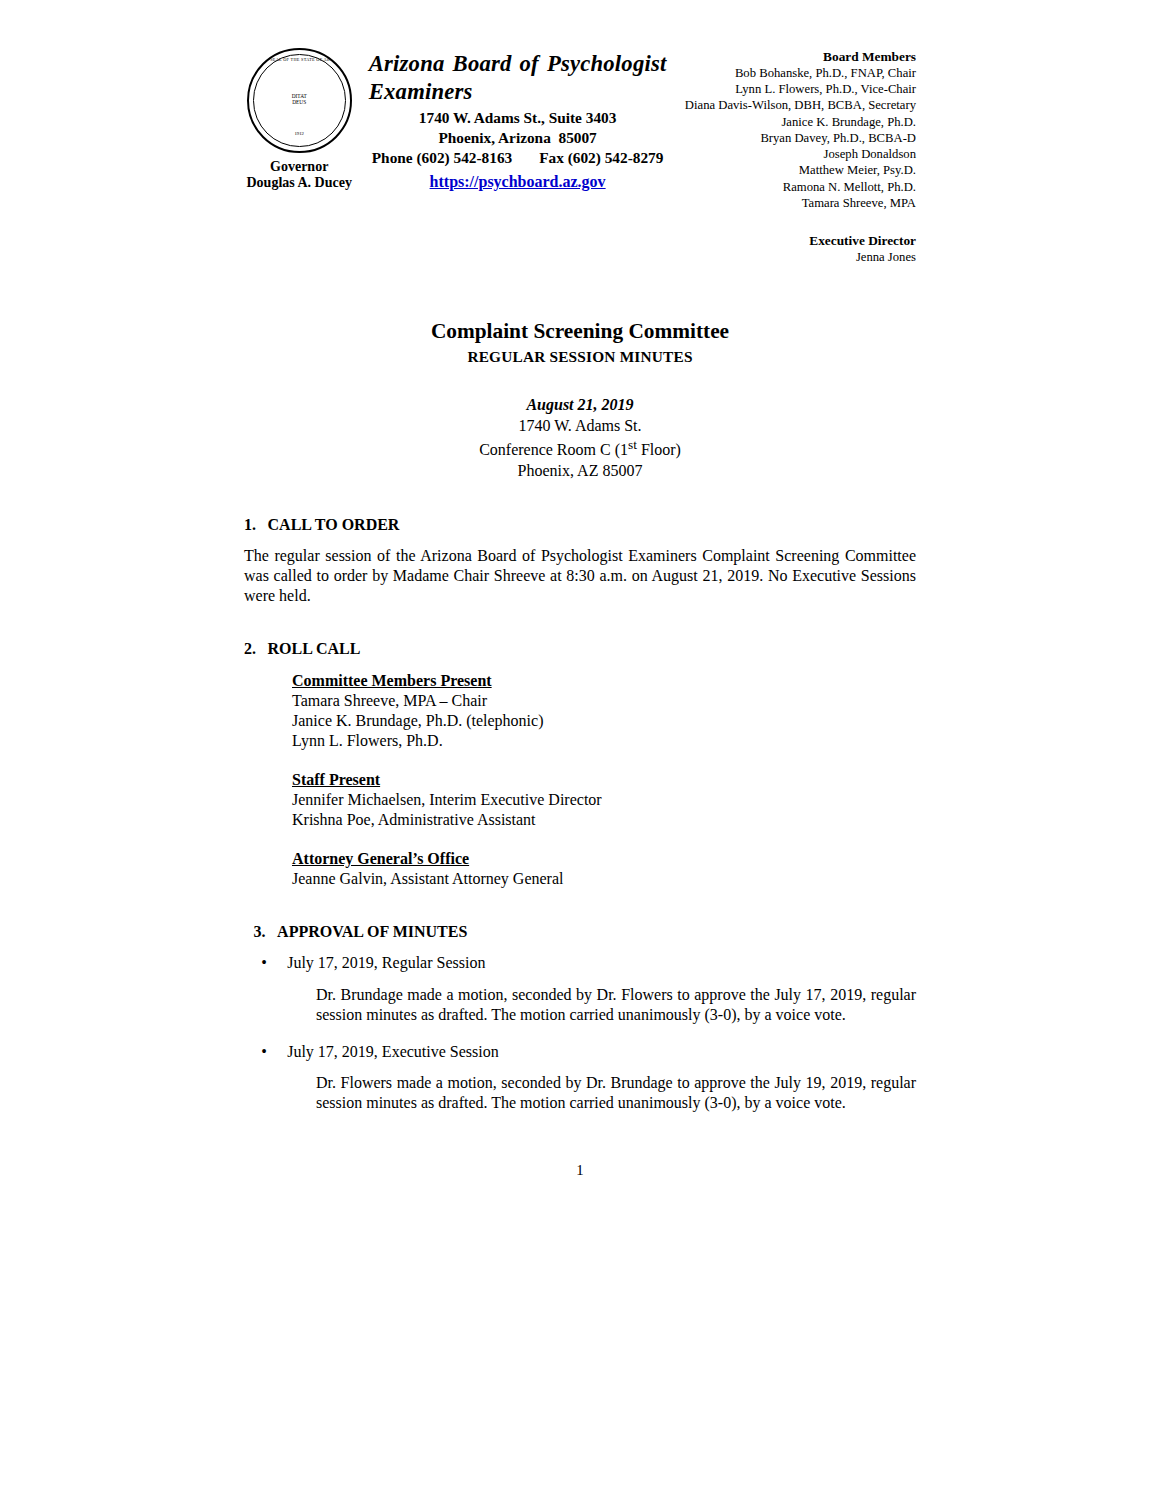GREAT SEAL OF THE STATE OF ARIZONA
DITAT
DEUS
1912
Governor
Douglas A. Ducey
Arizona Board of Psychologist Examiners
1740 W. Adams St., Suite 3403
Phoenix, Arizona 85007
Phone (602) 542-8163 Fax (602) 542-8279
https://psychboard.az.gov
Board Members
Bob Bohanske, Ph.D., FNAP, Chair
Lynn L. Flowers, Ph.D., Vice-Chair
Diana Davis-Wilson, DBH, BCBA, Secretary
Janice K. Brundage, Ph.D.
Bryan Davey, Ph.D., BCBA-D
Joseph Donaldson
Matthew Meier, Psy.D.
Ramona N. Mellott, Ph.D.
Tamara Shreeve, MPA
Executive Director
Jenna Jones
Complaint Screening Committee
REGULAR SESSION MINUTES
August 21, 2019
1740 W. Adams St.
Conference Room C (1st Floor)
Phoenix, AZ 85007
1. CALL TO ORDER
The regular session of the Arizona Board of Psychologist Examiners Complaint Screening Committee was called to order by Madame Chair Shreeve at 8:30 a.m. on August 21, 2019. No Executive Sessions were held.
2. ROLL CALL
Committee Members Present
Tamara Shreeve, MPA – Chair
Janice K. Brundage, Ph.D. (telephonic)
Lynn L. Flowers, Ph.D.
Staff Present
Jennifer Michaelsen, Interim Executive Director
Krishna Poe, Administrative Assistant
Attorney General’s Office
Jeanne Galvin, Assistant Attorney General
3. APPROVAL OF MINUTES
July 17, 2019, Regular Session
Dr. Brundage made a motion, seconded by Dr. Flowers to approve the July 17, 2019, regular session minutes as drafted. The motion carried unanimously (3-0), by a voice vote.
July 17, 2019, Executive Session
Dr. Flowers made a motion, seconded by Dr. Brundage to approve the July 19, 2019, regular session minutes as drafted. The motion carried unanimously (3-0), by a voice vote.
1